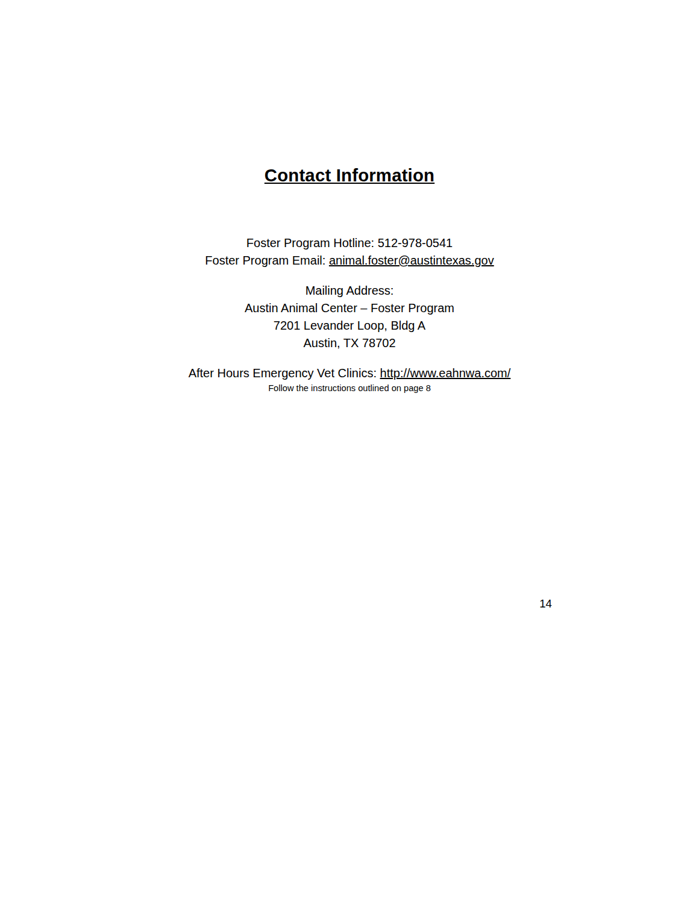Contact Information
Foster Program Hotline: 512-978-0541
Foster Program Email: animal.foster@austintexas.gov
Mailing Address:
Austin Animal Center – Foster Program
7201 Levander Loop, Bldg A
Austin, TX 78702
After Hours Emergency Vet Clinics: http://www.eahnwa.com/
Follow the instructions outlined on page 8
14